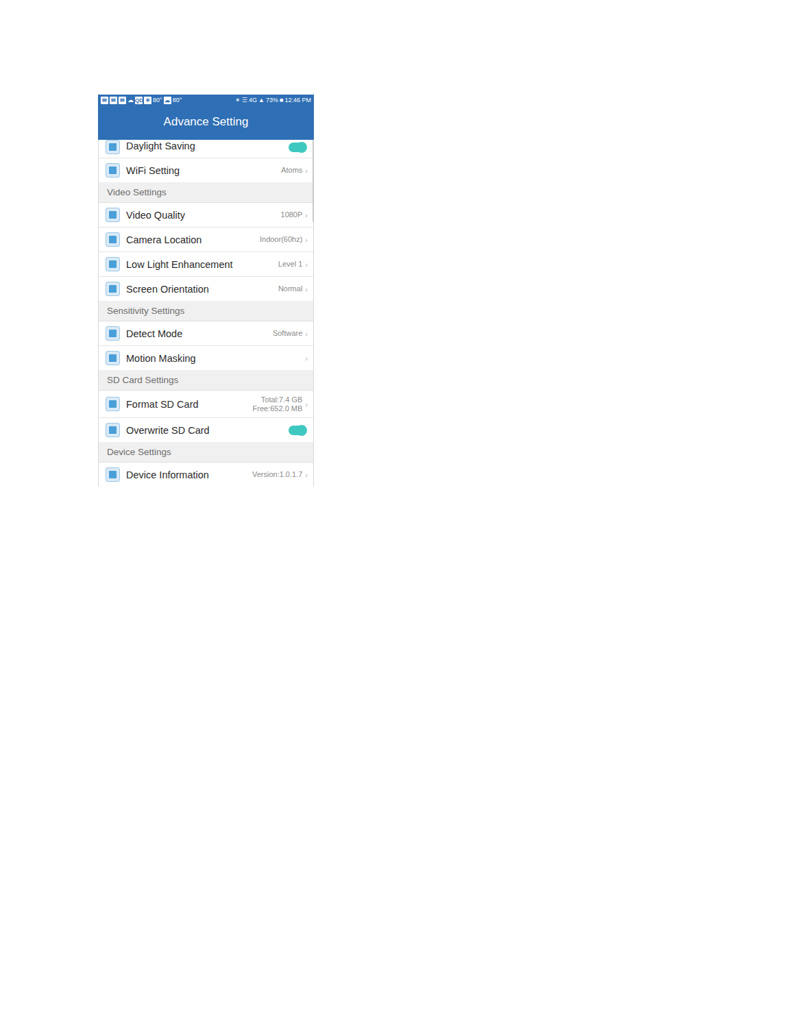✉ ✉ ✉ ☁ QD ☀ 80° ☁ 80°
✶ ☰ 4G ▲ 73% ■ 12:46 PM
Advance Setting
Daylight Saving
WiFi Setting
Atoms
›
Video Settings
Video Quality
1080P
›
Camera Location
Indoor(60hz)
›
Low Light Enhancement
Level 1
›
Screen Orientation
Normal
›
Sensitivity Settings
Detect Mode
Software
›
Motion Masking
›
SD Card Settings
Format SD Card
Total:7.4 GB Free:652.0 MB
›
Overwrite SD Card
Device Settings
Device Information
Version:1.0.1.7
›